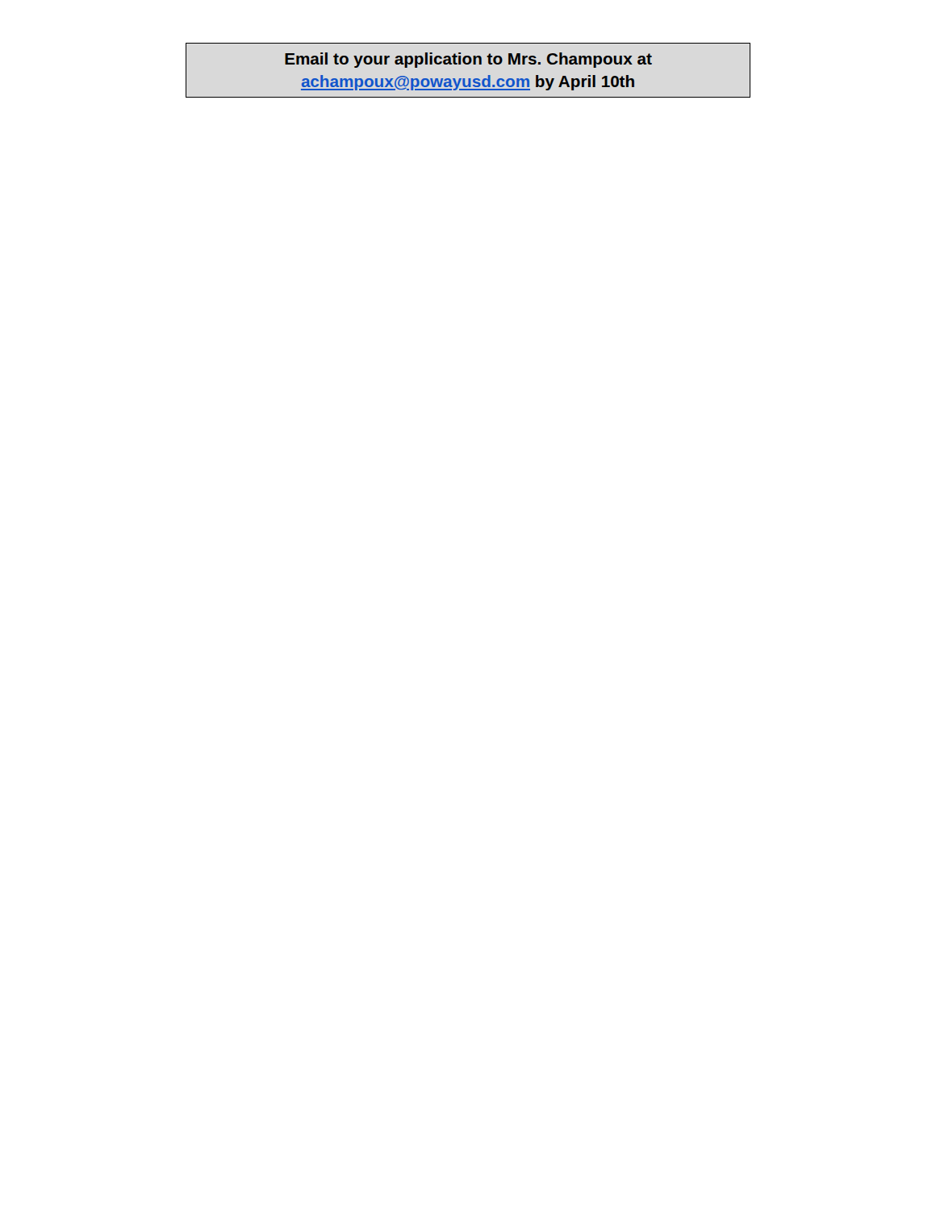Email to your application to Mrs. Champoux at achampoux@powayusd.com by April 10th